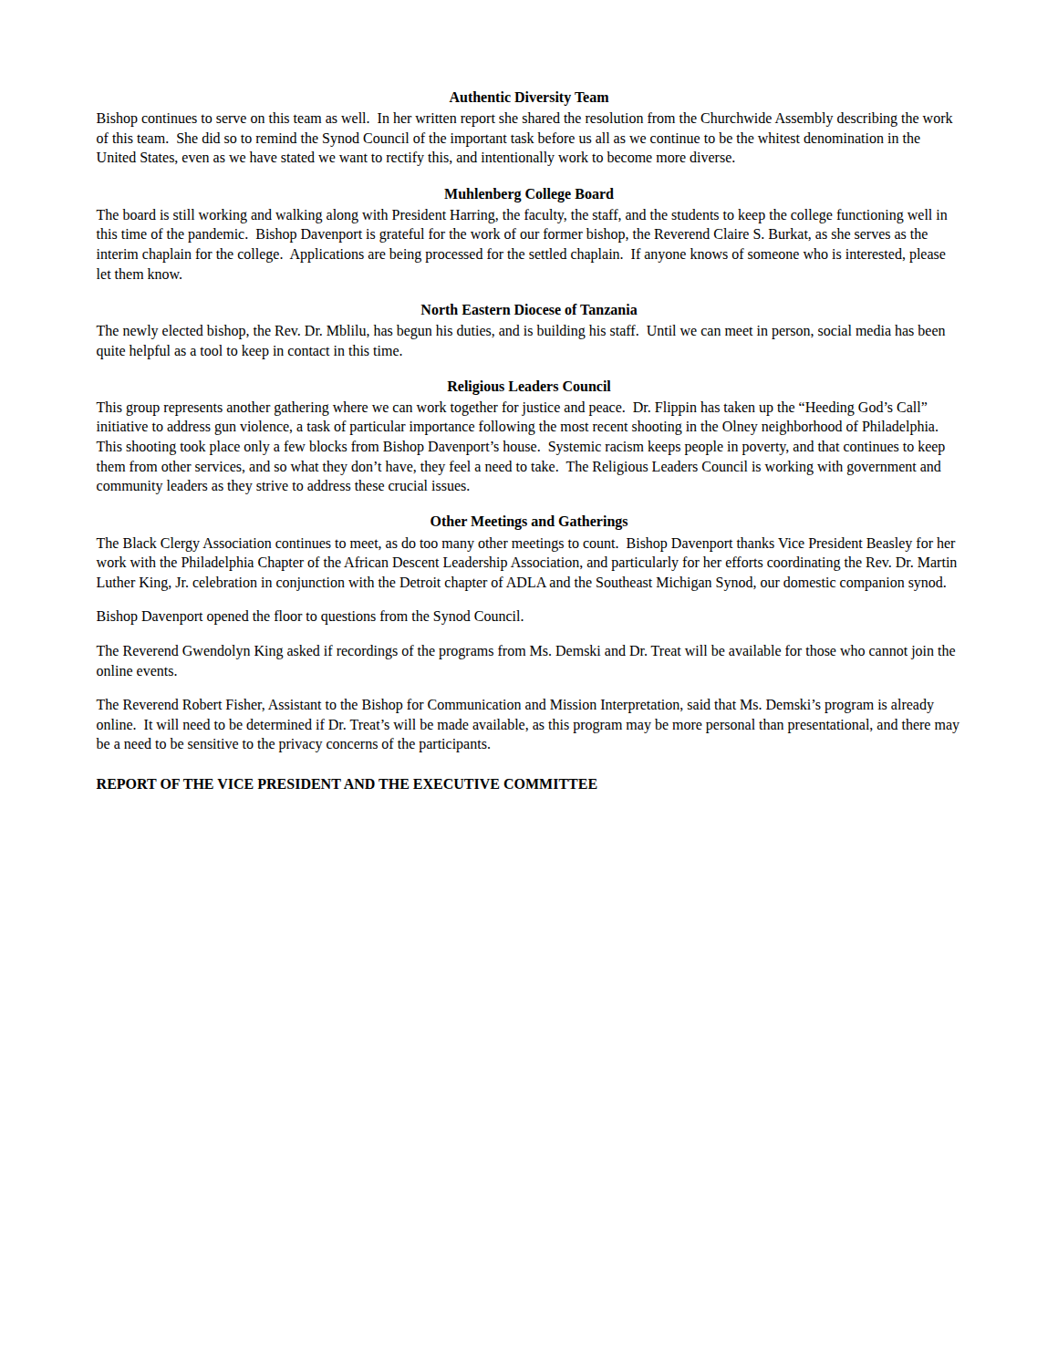Authentic Diversity Team
Bishop continues to serve on this team as well. In her written report she shared the resolution from the Churchwide Assembly describing the work of this team. She did so to remind the Synod Council of the important task before us all as we continue to be the whitest denomination in the United States, even as we have stated we want to rectify this, and intentionally work to become more diverse.
Muhlenberg College Board
The board is still working and walking along with President Harring, the faculty, the staff, and the students to keep the college functioning well in this time of the pandemic. Bishop Davenport is grateful for the work of our former bishop, the Reverend Claire S. Burkat, as she serves as the interim chaplain for the college. Applications are being processed for the settled chaplain. If anyone knows of someone who is interested, please let them know.
North Eastern Diocese of Tanzania
The newly elected bishop, the Rev. Dr. Mblilu, has begun his duties, and is building his staff. Until we can meet in person, social media has been quite helpful as a tool to keep in contact in this time.
Religious Leaders Council
This group represents another gathering where we can work together for justice and peace. Dr. Flippin has taken up the “Heeding God’s Call” initiative to address gun violence, a task of particular importance following the most recent shooting in the Olney neighborhood of Philadelphia. This shooting took place only a few blocks from Bishop Davenport’s house. Systemic racism keeps people in poverty, and that continues to keep them from other services, and so what they don’t have, they feel a need to take. The Religious Leaders Council is working with government and community leaders as they strive to address these crucial issues.
Other Meetings and Gatherings
The Black Clergy Association continues to meet, as do too many other meetings to count. Bishop Davenport thanks Vice President Beasley for her work with the Philadelphia Chapter of the African Descent Leadership Association, and particularly for her efforts coordinating the Rev. Dr. Martin Luther King, Jr. celebration in conjunction with the Detroit chapter of ADLA and the Southeast Michigan Synod, our domestic companion synod.
Bishop Davenport opened the floor to questions from the Synod Council.
The Reverend Gwendolyn King asked if recordings of the programs from Ms. Demski and Dr. Treat will be available for those who cannot join the online events.
The Reverend Robert Fisher, Assistant to the Bishop for Communication and Mission Interpretation, said that Ms. Demski’s program is already online. It will need to be determined if Dr. Treat’s will be made available, as this program may be more personal than presentational, and there may be a need to be sensitive to the privacy concerns of the participants.
REPORT OF THE VICE PRESIDENT AND THE EXECUTIVE COMMITTEE